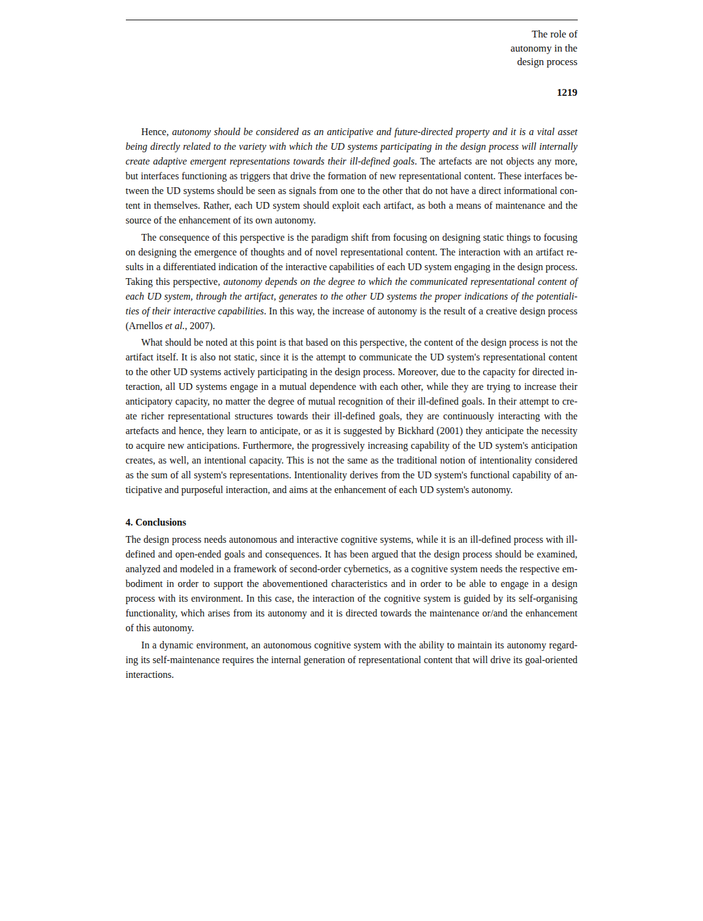The role of
autonomy in the
design process
1219
Hence, autonomy should be considered as an anticipative and future-directed property and it is a vital asset being directly related to the variety with which the UD systems participating in the design process will internally create adaptive emergent representations towards their ill-defined goals. The artefacts are not objects any more, but interfaces functioning as triggers that drive the formation of new representational content. These interfaces between the UD systems should be seen as signals from one to the other that do not have a direct informational content in themselves. Rather, each UD system should exploit each artifact, as both a means of maintenance and the source of the enhancement of its own autonomy.
The consequence of this perspective is the paradigm shift from focusing on designing static things to focusing on designing the emergence of thoughts and of novel representational content. The interaction with an artifact results in a differentiated indication of the interactive capabilities of each UD system engaging in the design process. Taking this perspective, autonomy depends on the degree to which the communicated representational content of each UD system, through the artifact, generates to the other UD systems the proper indications of the potentialities of their interactive capabilities. In this way, the increase of autonomy is the result of a creative design process (Arnellos et al., 2007).
What should be noted at this point is that based on this perspective, the content of the design process is not the artifact itself. It is also not static, since it is the attempt to communicate the UD system's representational content to the other UD systems actively participating in the design process. Moreover, due to the capacity for directed interaction, all UD systems engage in a mutual dependence with each other, while they are trying to increase their anticipatory capacity, no matter the degree of mutual recognition of their ill-defined goals. In their attempt to create richer representational structures towards their ill-defined goals, they are continuously interacting with the artefacts and hence, they learn to anticipate, or as it is suggested by Bickhard (2001) they anticipate the necessity to acquire new anticipations. Furthermore, the progressively increasing capability of the UD system's anticipation creates, as well, an intentional capacity. This is not the same as the traditional notion of intentionality considered as the sum of all system's representations. Intentionality derives from the UD system's functional capability of anticipative and purposeful interaction, and aims at the enhancement of each UD system's autonomy.
4. Conclusions
The design process needs autonomous and interactive cognitive systems, while it is an ill-defined process with ill-defined and open-ended goals and consequences. It has been argued that the design process should be examined, analyzed and modeled in a framework of second-order cybernetics, as a cognitive system needs the respective embodiment in order to support the abovementioned characteristics and in order to be able to engage in a design process with its environment. In this case, the interaction of the cognitive system is guided by its self-organising functionality, which arises from its autonomy and it is directed towards the maintenance or/and the enhancement of this autonomy.
In a dynamic environment, an autonomous cognitive system with the ability to maintain its autonomy regarding its self-maintenance requires the internal generation of representational content that will drive its goal-oriented interactions.